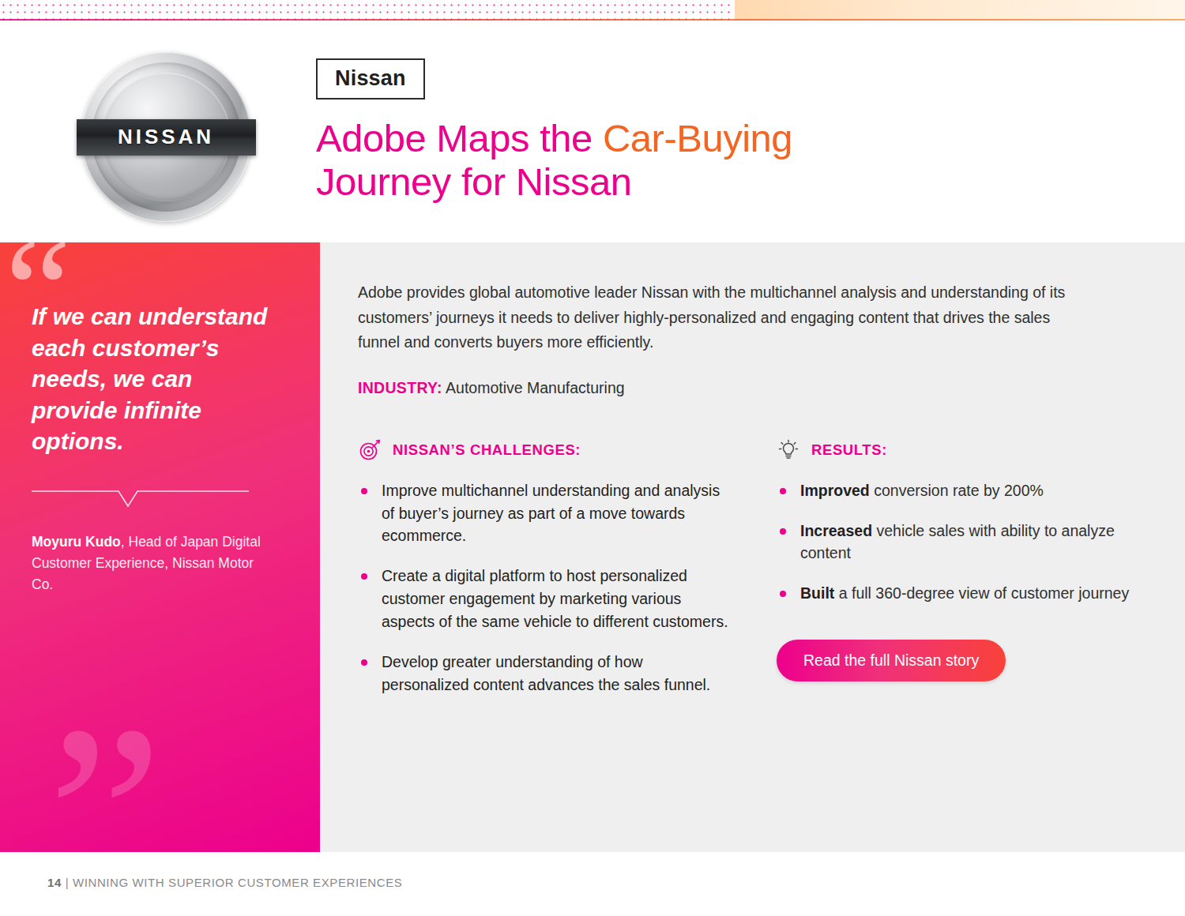NISSAN
Nissan
Adobe Maps the Car-Buying
Journey for Nissan
“
”
If we can understand each customer’s needs, we can provide infinite options.
Moyuru Kudo, Head of Japan Digital Customer Experience, Nissan Motor Co.
Adobe provides global automotive leader Nissan with the multichannel analysis and understanding of its customers’ journeys it needs to deliver highly-personalized and engaging content that drives the sales funnel and converts buyers more efficiently.
INDUSTRY: Automotive Manufacturing
Nissan’s Challenges:
Improve multichannel understanding and analysis of buyer’s journey as part of a move towards ecommerce.
Create a digital platform to host personalized customer engagement by marketing various aspects of the same vehicle to different customers.
Develop greater understanding of how personalized content advances the sales funnel.
Results:
Improved conversion rate by 200%
Increased vehicle sales with ability to analyze content
Built a full 360-degree view of customer journey
Read the full Nissan story
14 | WINNING WITH SUPERIOR CUSTOMER EXPERIENCES